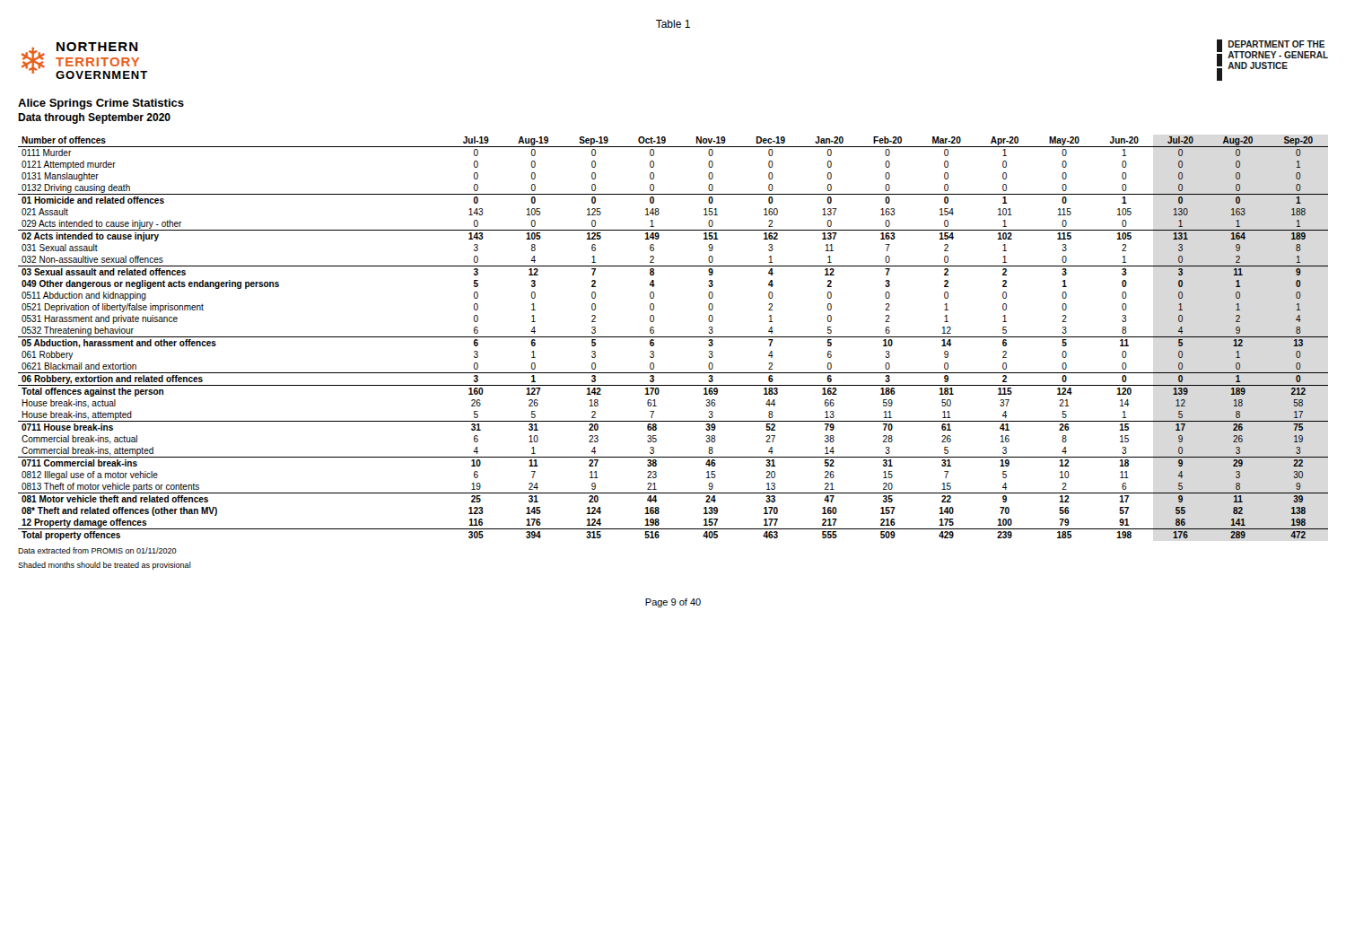Table 1
❄
NORTHERN
TERRITORY
GOVERNMENT
DEPARTMENT OF THE
ATTORNEY - GENERAL
AND JUSTICE
Alice Springs Crime Statistics
Data through September 2020
| Number of offences | Jul-19 | Aug-19 | Sep-19 | Oct-19 | Nov-19 | Dec-19 | Jan-20 | Feb-20 | Mar-20 | Apr-20 | May-20 | Jun-20 | Jul-20 | Aug-20 | Sep-20 |
| --- | --- | --- | --- | --- | --- | --- | --- | --- | --- | --- | --- | --- | --- | --- | --- |
| 0111 Murder | 0 | 0 | 0 | 0 | 0 | 0 | 0 | 0 | 0 | 1 | 0 | 1 | 0 | 0 | 0 |
| 0121 Attempted murder | 0 | 0 | 0 | 0 | 0 | 0 | 0 | 0 | 0 | 0 | 0 | 0 | 0 | 0 | 1 |
| 0131 Manslaughter | 0 | 0 | 0 | 0 | 0 | 0 | 0 | 0 | 0 | 0 | 0 | 0 | 0 | 0 | 0 |
| 0132 Driving causing death | 0 | 0 | 0 | 0 | 0 | 0 | 0 | 0 | 0 | 0 | 0 | 0 | 0 | 0 | 0 |
| 01 Homicide and related offences | 0 | 0 | 0 | 0 | 0 | 0 | 0 | 0 | 0 | 1 | 0 | 1 | 0 | 0 | 1 |
| 021 Assault | 143 | 105 | 125 | 148 | 151 | 160 | 137 | 163 | 154 | 101 | 115 | 105 | 130 | 163 | 188 |
| 029 Acts intended to cause injury - other | 0 | 0 | 0 | 1 | 0 | 2 | 0 | 0 | 0 | 1 | 0 | 0 | 1 | 1 | 1 |
| 02 Acts intended to cause injury | 143 | 105 | 125 | 149 | 151 | 162 | 137 | 163 | 154 | 102 | 115 | 105 | 131 | 164 | 189 |
| 031 Sexual assault | 3 | 8 | 6 | 6 | 9 | 3 | 11 | 7 | 2 | 1 | 3 | 2 | 3 | 9 | 8 |
| 032 Non-assaultive sexual offences | 0 | 4 | 1 | 2 | 0 | 1 | 1 | 0 | 0 | 1 | 0 | 1 | 0 | 2 | 1 |
| 03 Sexual assault and related offences | 3 | 12 | 7 | 8 | 9 | 4 | 12 | 7 | 2 | 2 | 3 | 3 | 3 | 11 | 9 |
| 049 Other dangerous or negligent acts endangering persons | 5 | 3 | 2 | 4 | 3 | 4 | 2 | 3 | 2 | 2 | 1 | 0 | 0 | 1 | 0 |
| 0511 Abduction and kidnapping | 0 | 0 | 0 | 0 | 0 | 0 | 0 | 0 | 0 | 0 | 0 | 0 | 0 | 0 | 0 |
| 0521 Deprivation of liberty/false imprisonment | 0 | 1 | 0 | 0 | 0 | 2 | 0 | 2 | 1 | 0 | 0 | 0 | 1 | 1 | 1 |
| 0531 Harassment and private nuisance | 0 | 1 | 2 | 0 | 0 | 1 | 0 | 2 | 1 | 1 | 2 | 3 | 0 | 2 | 4 |
| 0532 Threatening behaviour | 6 | 4 | 3 | 6 | 3 | 4 | 5 | 6 | 12 | 5 | 3 | 8 | 4 | 9 | 8 |
| 05 Abduction, harassment and other offences | 6 | 6 | 5 | 6 | 3 | 7 | 5 | 10 | 14 | 6 | 5 | 11 | 5 | 12 | 13 |
| 061 Robbery | 3 | 1 | 3 | 3 | 3 | 4 | 6 | 3 | 9 | 2 | 0 | 0 | 0 | 1 | 0 |
| 0621 Blackmail and extortion | 0 | 0 | 0 | 0 | 0 | 2 | 0 | 0 | 0 | 0 | 0 | 0 | 0 | 0 | 0 |
| 06 Robbery, extortion and related offences | 3 | 1 | 3 | 3 | 3 | 6 | 6 | 3 | 9 | 2 | 0 | 0 | 0 | 1 | 0 |
| Total offences against the person | 160 | 127 | 142 | 170 | 169 | 183 | 162 | 186 | 181 | 115 | 124 | 120 | 139 | 189 | 212 |
| House break-ins, actual | 26 | 26 | 18 | 61 | 36 | 44 | 66 | 59 | 50 | 37 | 21 | 14 | 12 | 18 | 58 |
| House break-ins, attempted | 5 | 5 | 2 | 7 | 3 | 8 | 13 | 11 | 11 | 4 | 5 | 1 | 5 | 8 | 17 |
| 0711 House break-ins | 31 | 31 | 20 | 68 | 39 | 52 | 79 | 70 | 61 | 41 | 26 | 15 | 17 | 26 | 75 |
| Commercial break-ins, actual | 6 | 10 | 23 | 35 | 38 | 27 | 38 | 28 | 26 | 16 | 8 | 15 | 9 | 26 | 19 |
| Commercial break-ins, attempted | 4 | 1 | 4 | 3 | 8 | 4 | 14 | 3 | 5 | 3 | 4 | 3 | 0 | 3 | 3 |
| 0711 Commercial break-ins | 10 | 11 | 27 | 38 | 46 | 31 | 52 | 31 | 31 | 19 | 12 | 18 | 9 | 29 | 22 |
| 0812 Illegal use of a motor vehicle | 6 | 7 | 11 | 23 | 15 | 20 | 26 | 15 | 7 | 5 | 10 | 11 | 4 | 3 | 30 |
| 0813 Theft of motor vehicle parts or contents | 19 | 24 | 9 | 21 | 9 | 13 | 21 | 20 | 15 | 4 | 2 | 6 | 5 | 8 | 9 |
| 081 Motor vehicle theft and related offences | 25 | 31 | 20 | 44 | 24 | 33 | 47 | 35 | 22 | 9 | 12 | 17 | 9 | 11 | 39 |
| 08* Theft and related offences (other than MV) | 123 | 145 | 124 | 168 | 139 | 170 | 160 | 157 | 140 | 70 | 56 | 57 | 55 | 82 | 138 |
| 12 Property damage offences | 116 | 176 | 124 | 198 | 157 | 177 | 217 | 216 | 175 | 100 | 79 | 91 | 86 | 141 | 198 |
| Total property offences | 305 | 394 | 315 | 516 | 405 | 463 | 555 | 509 | 429 | 239 | 185 | 198 | 176 | 289 | 472 |
Data extracted from PROMIS on 01/11/2020
Shaded months should be treated as provisional
Page 9 of 40